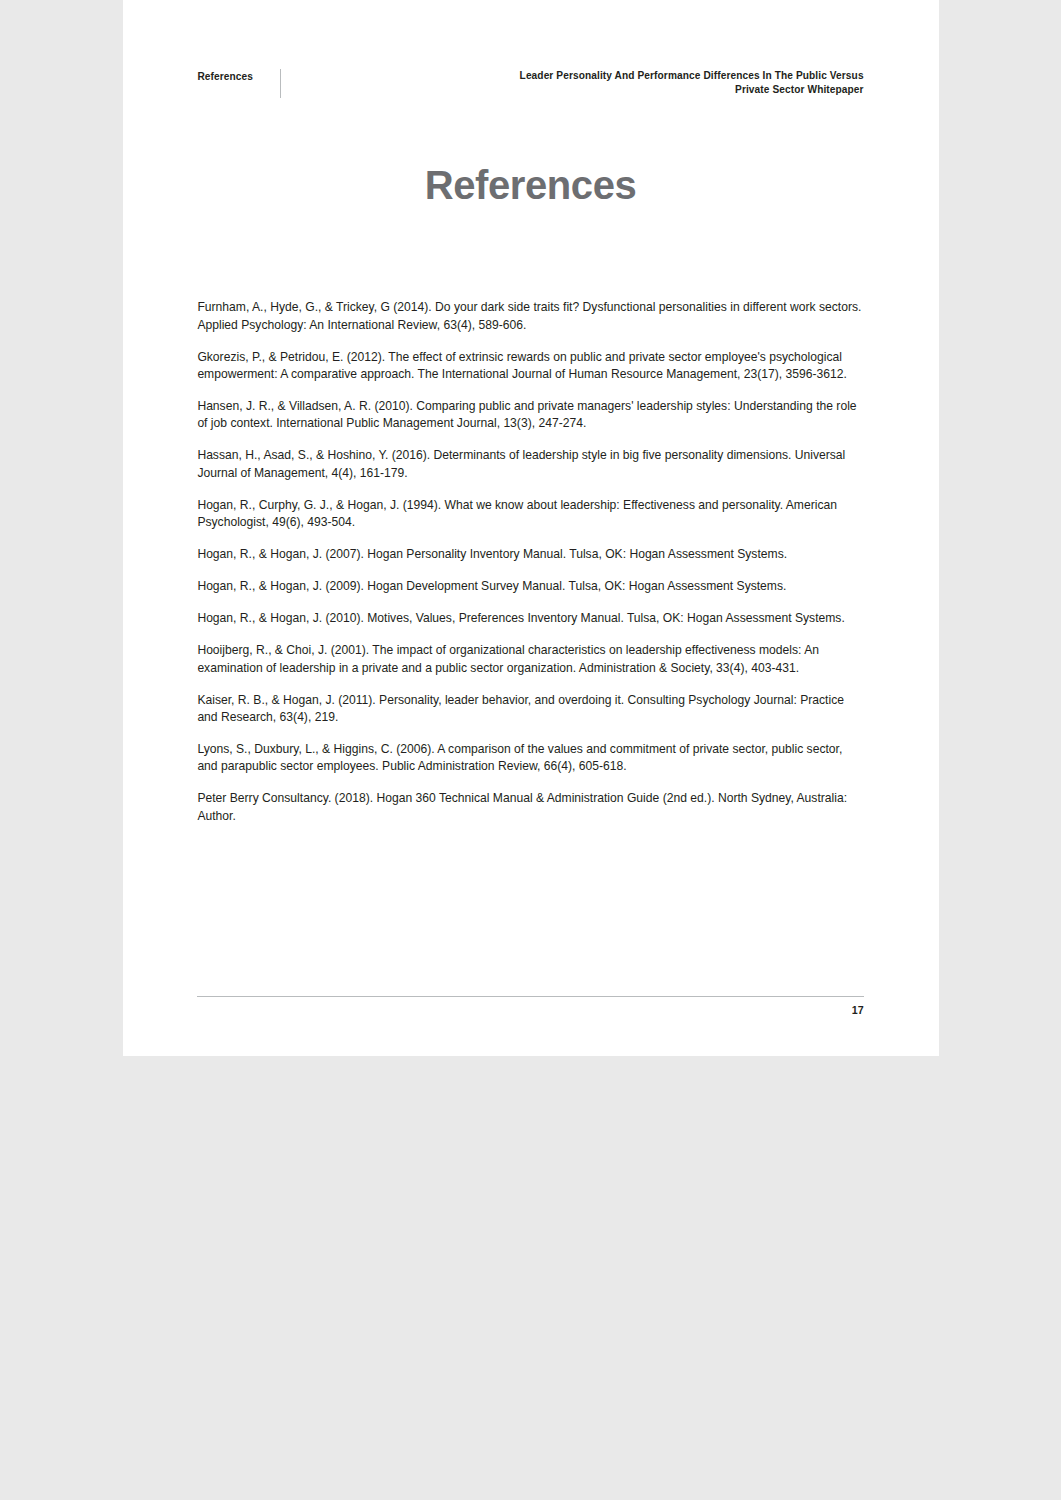References
Leader Personality And Performance Differences In The Public Versus
Private Sector Whitepaper
References
Furnham, A., Hyde, G., & Trickey, G (2014). Do your dark side traits fit? Dysfunctional personalities in different work sectors. Applied Psychology: An International Review, 63(4), 589-606.
Gkorezis, P., & Petridou, E. (2012). The effect of extrinsic rewards on public and private sector employee's psychological empowerment: A comparative approach. The International Journal of Human Resource Management, 23(17), 3596-3612.
Hansen, J. R., & Villadsen, A. R. (2010). Comparing public and private managers' leadership styles: Understanding the role of job context. International Public Management Journal, 13(3), 247-274.
Hassan, H., Asad, S., & Hoshino, Y. (2016). Determinants of leadership style in big five personality dimensions. Universal Journal of Management, 4(4), 161-179.
Hogan, R., Curphy, G. J., & Hogan, J. (1994). What we know about leadership: Effectiveness and personality. American Psychologist, 49(6), 493-504.
Hogan, R., & Hogan, J. (2007). Hogan Personality Inventory Manual. Tulsa, OK: Hogan Assessment Systems.
Hogan, R., & Hogan, J. (2009). Hogan Development Survey Manual. Tulsa, OK: Hogan Assessment Systems.
Hogan, R., & Hogan, J. (2010). Motives, Values, Preferences Inventory Manual. Tulsa, OK: Hogan Assessment Systems.
Hooijberg, R., & Choi, J. (2001). The impact of organizational characteristics on leadership effectiveness models: An examination of leadership in a private and a public sector organization. Administration & Society, 33(4), 403-431.
Kaiser, R. B., & Hogan, J. (2011). Personality, leader behavior, and overdoing it. Consulting Psychology Journal: Practice and Research, 63(4), 219.
Lyons, S., Duxbury, L., & Higgins, C. (2006). A comparison of the values and commitment of private sector, public sector, and parapublic sector employees. Public Administration Review, 66(4), 605-618.
Peter Berry Consultancy. (2018). Hogan 360 Technical Manual & Administration Guide (2nd ed.). North Sydney, Australia: Author.
17